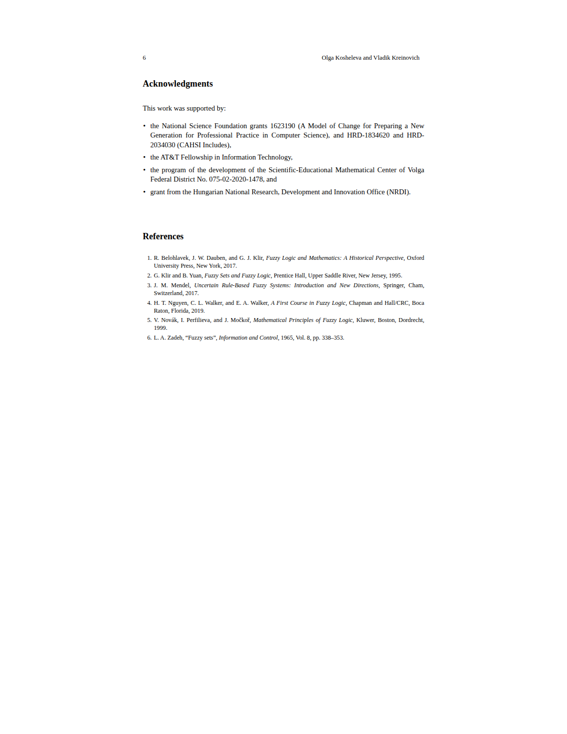6 Olga Kosheleva and Vladik Kreinovich
Acknowledgments
This work was supported by:
the National Science Foundation grants 1623190 (A Model of Change for Preparing a New Generation for Professional Practice in Computer Science), and HRD-1834620 and HRD-2034030 (CAHSI Includes),
the AT&T Fellowship in Information Technology,
the program of the development of the Scientific-Educational Mathematical Center of Volga Federal District No. 075-02-2020-1478, and
grant from the Hungarian National Research, Development and Innovation Office (NRDI).
References
R. Belohlavek, J. W. Dauben, and G. J. Klir, Fuzzy Logic and Mathematics: A Historical Perspective, Oxford University Press, New York, 2017.
G. Klir and B. Yuan, Fuzzy Sets and Fuzzy Logic, Prentice Hall, Upper Saddle River, New Jersey, 1995.
J. M. Mendel, Uncertain Rule-Based Fuzzy Systems: Introduction and New Directions, Springer, Cham, Switzerland, 2017.
H. T. Nguyen, C. L. Walker, and E. A. Walker, A First Course in Fuzzy Logic, Chapman and Hall/CRC, Boca Raton, Florida, 2019.
V. Novák, I. Perfilieva, and J. Močkoř, Mathematical Principles of Fuzzy Logic, Kluwer, Boston, Dordrecht, 1999.
L. A. Zadeh, “Fuzzy sets”, Information and Control, 1965, Vol. 8, pp. 338–353.